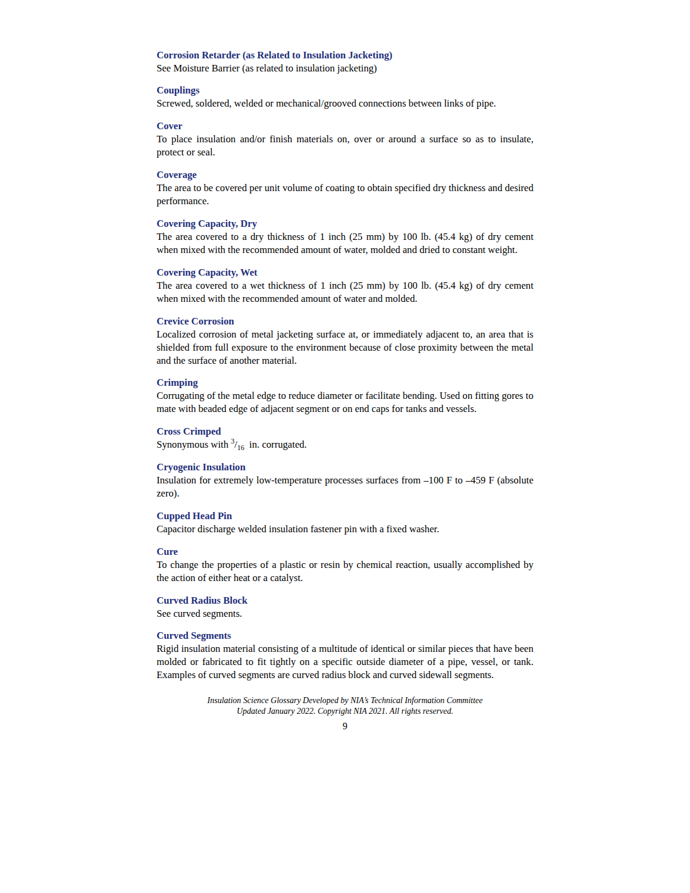Corrosion Retarder (as Related to Insulation Jacketing)
See Moisture Barrier (as related to insulation jacketing)
Couplings
Screwed, soldered, welded or mechanical/grooved connections between links of pipe.
Cover
To place insulation and/or finish materials on, over or around a surface so as to insulate, protect or seal.
Coverage
The area to be covered per unit volume of coating to obtain specified dry thickness and desired performance.
Covering Capacity, Dry
The area covered to a dry thickness of 1 inch (25 mm) by 100 lb. (45.4 kg) of dry cement when mixed with the recommended amount of water, molded and dried to constant weight.
Covering Capacity, Wet
The area covered to a wet thickness of 1 inch (25 mm) by 100 lb. (45.4 kg) of dry cement when mixed with the recommended amount of water and molded.
Crevice Corrosion
Localized corrosion of metal jacketing surface at, or immediately adjacent to, an area that is shielded from full exposure to the environment because of close proximity between the metal and the surface of another material.
Crimping
Corrugating of the metal edge to reduce diameter or facilitate bending. Used on fitting gores to mate with beaded edge of adjacent segment or on end caps for tanks and vessels.
Cross Crimped
Synonymous with 3/16 in. corrugated.
Cryogenic Insulation
Insulation for extremely low-temperature processes surfaces from –100 F to –459 F (absolute zero).
Cupped Head Pin
Capacitor discharge welded insulation fastener pin with a fixed washer.
Cure
To change the properties of a plastic or resin by chemical reaction, usually accomplished by the action of either heat or a catalyst.
Curved Radius Block
See curved segments.
Curved Segments
Rigid insulation material consisting of a multitude of identical or similar pieces that have been molded or fabricated to fit tightly on a specific outside diameter of a pipe, vessel, or tank. Examples of curved segments are curved radius block and curved sidewall segments.
Insulation Science Glossary Developed by NIA’s Technical Information Committee
Updated January 2022. Copyright NIA 2021. All rights reserved.
9